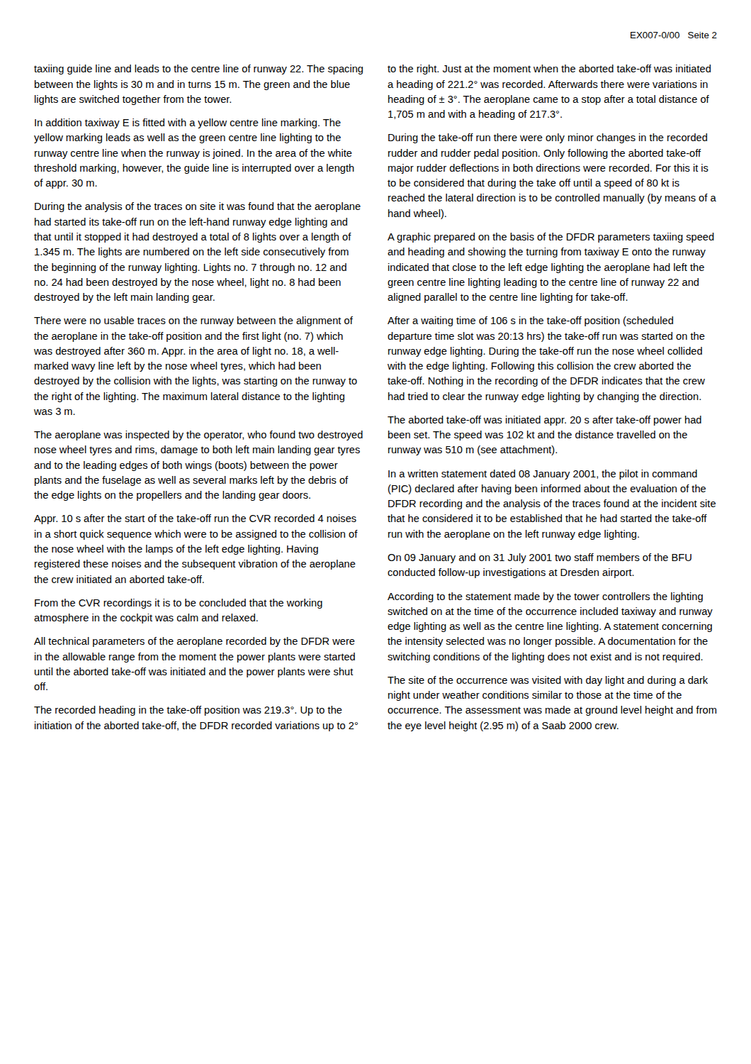EX007-0/00 Seite 2
taxiing guide line and leads to the centre line of runway 22. The spacing between the lights is 30 m and in turns 15 m. The green and the blue lights are switched together from the tower.
In addition taxiway E is fitted with a yellow centre line marking. The yellow marking leads as well as the green centre line lighting to the runway centre line when the runway is joined. In the area of the white threshold marking, however, the guide line is interrupted over a length of appr. 30 m.
During the analysis of the traces on site it was found that the aeroplane had started its take-off run on the left-hand runway edge lighting and that until it stopped it had destroyed a total of 8 lights over a length of 1.345 m. The lights are numbered on the left side consecutively from the beginning of the runway lighting. Lights no. 7 through no. 12 and no. 24 had been destroyed by the nose wheel, light no. 8 had been destroyed by the left main landing gear.
There were no usable traces on the runway between the alignment of the aeroplane in the take-off position and the first light (no. 7) which was destroyed after 360 m. Appr. in the area of light no. 18, a well-marked wavy line left by the nose wheel tyres, which had been destroyed by the collision with the lights, was starting on the runway to the right of the lighting. The maximum lateral distance to the lighting was 3 m.
The aeroplane was inspected by the operator, who found two destroyed nose wheel tyres and rims, damage to both left main landing gear tyres and to the leading edges of both wings (boots) between the power plants and the fuselage as well as several marks left by the debris of the edge lights on the propellers and the landing gear doors.
Appr. 10 s after the start of the take-off run the CVR recorded 4 noises in a short quick sequence which were to be assigned to the collision of the nose wheel with the lamps of the left edge lighting. Having registered these noises and the subsequent vibration of the aeroplane the crew initiated an aborted take-off.
From the CVR recordings it is to be concluded that the working atmosphere in the cockpit was calm and relaxed.
All technical parameters of the aeroplane recorded by the DFDR were in the allowable range from the moment the power plants were started until the aborted take-off was initiated and the power plants were shut off.
The recorded heading in the take-off position was 219.3°. Up to the initiation of the aborted take-off, the DFDR recorded variations up to 2° to the right. Just at the moment when the aborted take-off was initiated a heading of 221.2° was recorded. Afterwards there were variations in heading of ± 3°. The aeroplane came to a stop after a total distance of 1,705 m and with a heading of 217.3°.
During the take-off run there were only minor changes in the recorded rudder and rudder pedal position. Only following the aborted take-off major rudder deflections in both directions were recorded. For this it is to be considered that during the take off until a speed of 80 kt is reached the lateral direction is to be controlled manually (by means of a hand wheel).
A graphic prepared on the basis of the DFDR parameters taxiing speed and heading and showing the turning from taxiway E onto the runway indicated that close to the left edge lighting the aeroplane had left the green centre line lighting leading to the centre line of runway 22 and aligned parallel to the centre line lighting for take-off.
After a waiting time of 106 s in the take-off position (scheduled departure time slot was 20:13 hrs) the take-off run was started on the runway edge lighting. During the take-off run the nose wheel collided with the edge lighting. Following this collision the crew aborted the take-off. Nothing in the recording of the DFDR indicates that the crew had tried to clear the runway edge lighting by changing the direction.
The aborted take-off was initiated appr. 20 s after take-off power had been set. The speed was 102 kt and the distance travelled on the runway was 510 m (see attachment).
In a written statement dated 08 January 2001, the pilot in command (PIC) declared after having been informed about the evaluation of the DFDR recording and the analysis of the traces found at the incident site that he considered it to be established that he had started the take-off run with the aeroplane on the left runway edge lighting.
On 09 January and on 31 July 2001 two staff members of the BFU conducted follow-up investigations at Dresden airport.
According to the statement made by the tower controllers the lighting switched on at the time of the occurrence included taxiway and runway edge lighting as well as the centre line lighting. A statement concerning the intensity selected was no longer possible. A documentation for the switching conditions of the lighting does not exist and is not required.
The site of the occurrence was visited with day light and during a dark night under weather conditions similar to those at the time of the occurrence. The assessment was made at ground level height and from the eye level height (2.95 m) of a Saab 2000 crew.